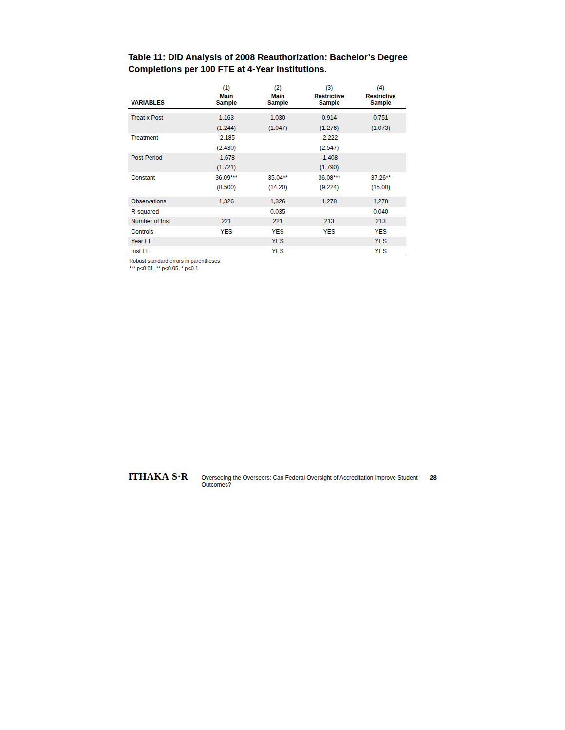Table 11: DiD Analysis of 2008 Reauthorization: Bachelor’s Degree Completions per 100 FTE at 4-Year institutions.
| | (1) | (2) | (3) | (4) |
| VARIABLES | Main Sample | Main Sample | Restrictive Sample | Restrictive Sample |
| Treat x Post | 1.163 | 1.030 | 0.914 | 0.751 |
| | (1.244) | (1.047) | (1.276) | (1.073) |
| Treatment | -2.185 | | -2.222 | |
| | (2.430) | | (2.547) | |
| Post-Period | -1.678 | | -1.408 | |
| | (1.721) | | (1.790) | |
| Constant | 36.09*** | 35.04** | 36.08*** | 37.26** |
| | (8.500) | (14.20) | (9.224) | (15.00) |
| Observations | 1,326 | 1,326 | 1,278 | 1,278 |
| R-squared | | 0.035 | | 0.040 |
| Number of Inst | 221 | 221 | 213 | 213 |
| Controls | YES | YES | YES | YES |
| Year FE | | YES | | YES |
| Inst FE | | YES | | YES |
Robust standard errors in parentheses
*** p<0.01, ** p<0.05, * p<0.1
ITHAKA S·R
Overseeing the Overseers: Can Federal Oversight of Accreditation Improve Student Outcomes?
28